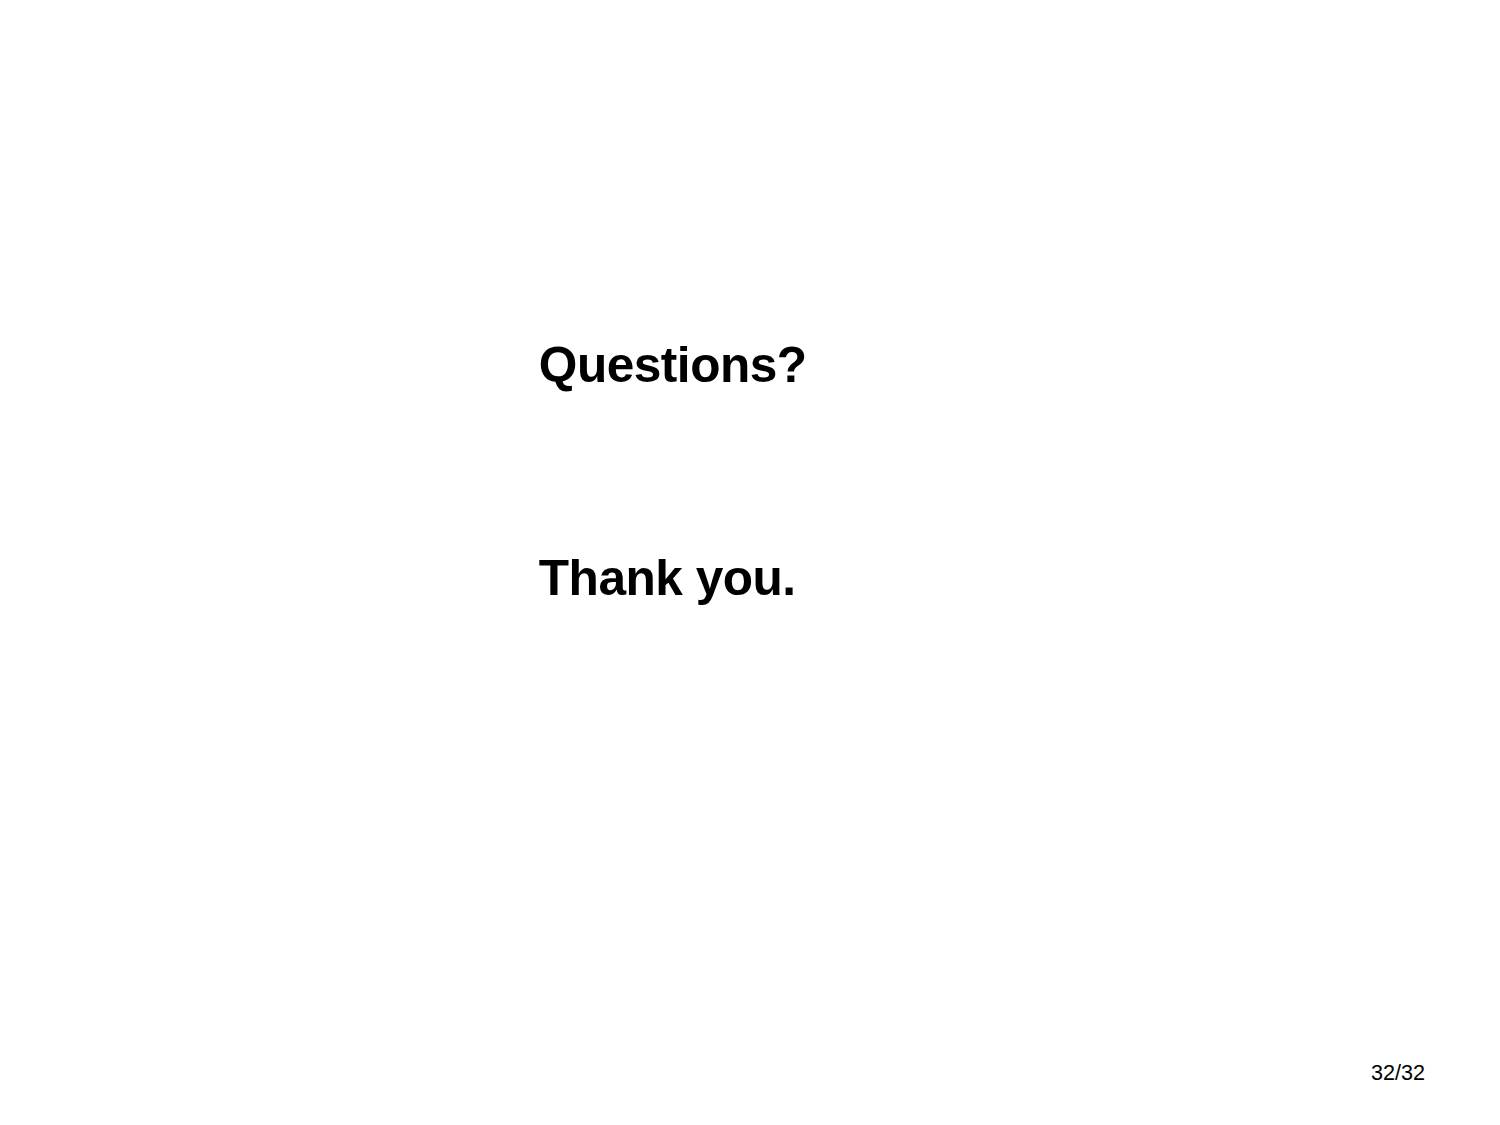Questions?
Thank you.
32/32